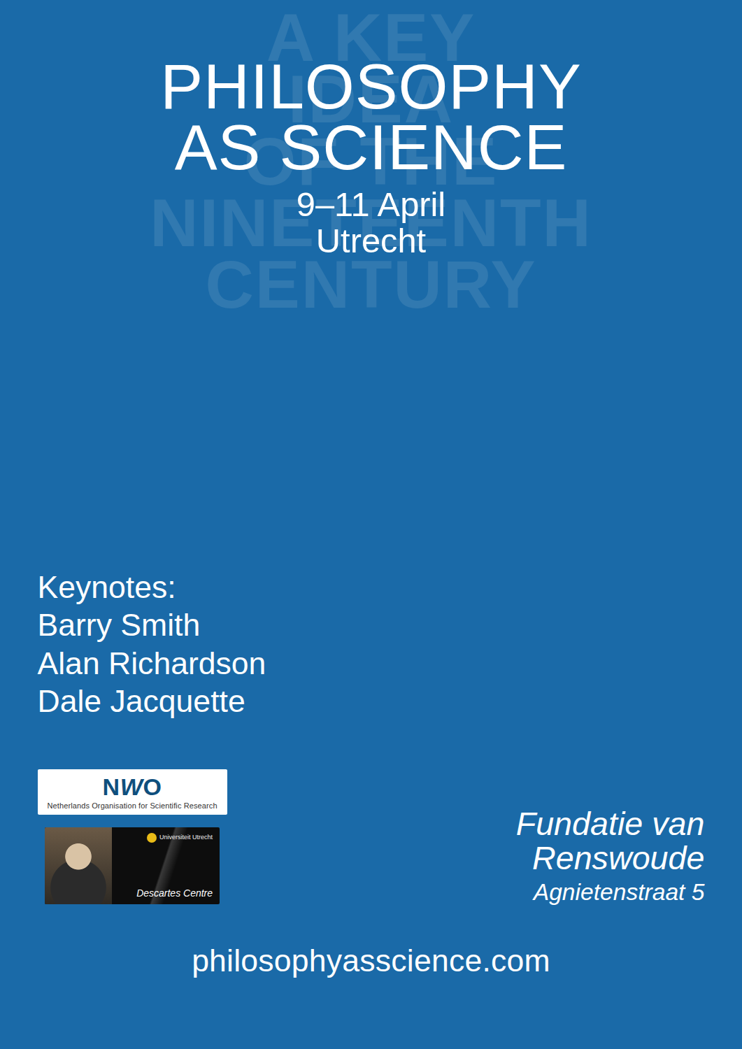A Key Idea of the Nineteenth Century
Philosophy as Science
9–11 April Utrecht
Keynotes:
Barry Smith
Alan Richardson
Dale Jacquette
NWO
Netherlands Organisation for Scientific Research
Universiteit Utrecht
Descartes Centre
Fundatie van Renswoude Agnietenstraat 5
philosophyasscience.com